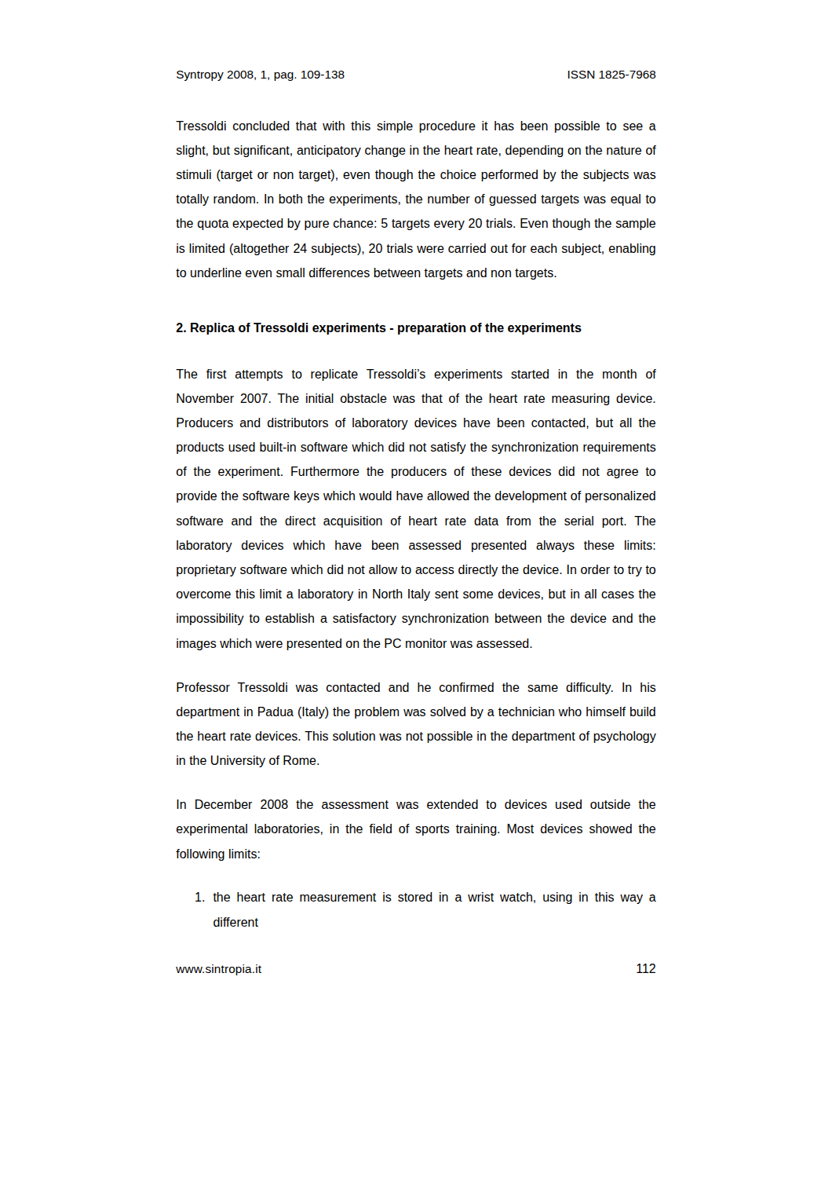Syntropy 2008, 1, pag. 109-138 ISSN 1825-7968
Tressoldi concluded that with this simple procedure it has been possible to see a slight, but significant, anticipatory change in the heart rate, depending on the nature of stimuli (target or non target), even though the choice performed by the subjects was totally random. In both the experiments, the number of guessed targets was equal to the quota expected by pure chance: 5 targets every 20 trials. Even though the sample is limited (altogether 24 subjects), 20 trials were carried out for each subject, enabling to underline even small differences between targets and non targets.
2. Replica of Tressoldi experiments - preparation of the experiments
The first attempts to replicate Tressoldi’s experiments started in the month of November 2007. The initial obstacle was that of the heart rate measuring device. Producers and distributors of laboratory devices have been contacted, but all the products used built-in software which did not satisfy the synchronization requirements of the experiment. Furthermore the producers of these devices did not agree to provide the software keys which would have allowed the development of personalized software and the direct acquisition of heart rate data from the serial port. The laboratory devices which have been assessed presented always these limits: proprietary software which did not allow to access directly the device. In order to try to overcome this limit a laboratory in North Italy sent some devices, but in all cases the impossibility to establish a satisfactory synchronization between the device and the images which were presented on the PC monitor was assessed.
Professor Tressoldi was contacted and he confirmed the same difficulty. In his department in Padua (Italy) the problem was solved by a technician who himself build the heart rate devices. This solution was not possible in the department of psychology in the University of Rome.
In December 2008 the assessment was extended to devices used outside the experimental laboratories, in the field of sports training. Most devices showed the following limits:
the heart rate measurement is stored in a wrist watch, using in this way a different
www.sintropia.it 112